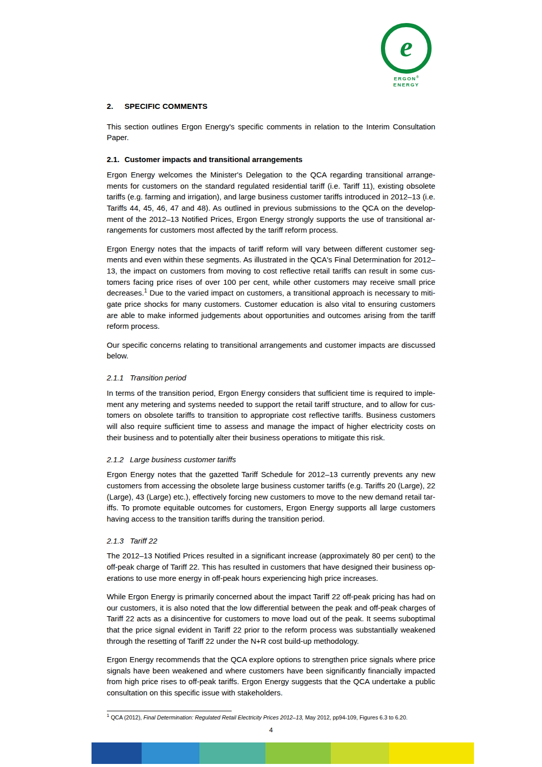ERGON®
ENERGY
2. SPECIFIC COMMENTS
This section outlines Ergon Energy's specific comments in relation to the Interim Consultation Paper.
2.1. Customer impacts and transitional arrangements
Ergon Energy welcomes the Minister's Delegation to the QCA regarding transitional arrangements for customers on the standard regulated residential tariff (i.e. Tariff 11), existing obsolete tariffs (e.g. farming and irrigation), and large business customer tariffs introduced in 2012–13 (i.e. Tariffs 44, 45, 46, 47 and 48). As outlined in previous submissions to the QCA on the development of the 2012–13 Notified Prices, Ergon Energy strongly supports the use of transitional arrangements for customers most affected by the tariff reform process.
Ergon Energy notes that the impacts of tariff reform will vary between different customer segments and even within these segments. As illustrated in the QCA's Final Determination for 2012–13, the impact on customers from moving to cost reflective retail tariffs can result in some customers facing price rises of over 100 per cent, while other customers may receive small price decreases.1 Due to the varied impact on customers, a transitional approach is necessary to mitigate price shocks for many customers. Customer education is also vital to ensuring customers are able to make informed judgements about opportunities and outcomes arising from the tariff reform process.
Our specific concerns relating to transitional arrangements and customer impacts are discussed below.
2.1.1 Transition period
In terms of the transition period, Ergon Energy considers that sufficient time is required to implement any metering and systems needed to support the retail tariff structure, and to allow for customers on obsolete tariffs to transition to appropriate cost reflective tariffs. Business customers will also require sufficient time to assess and manage the impact of higher electricity costs on their business and to potentially alter their business operations to mitigate this risk.
2.1.2 Large business customer tariffs
Ergon Energy notes that the gazetted Tariff Schedule for 2012–13 currently prevents any new customers from accessing the obsolete large business customer tariffs (e.g. Tariffs 20 (Large), 22 (Large), 43 (Large) etc.), effectively forcing new customers to move to the new demand retail tariffs. To promote equitable outcomes for customers, Ergon Energy supports all large customers having access to the transition tariffs during the transition period.
2.1.3 Tariff 22
The 2012–13 Notified Prices resulted in a significant increase (approximately 80 per cent) to the off-peak charge of Tariff 22. This has resulted in customers that have designed their business operations to use more energy in off-peak hours experiencing high price increases.
While Ergon Energy is primarily concerned about the impact Tariff 22 off-peak pricing has had on our customers, it is also noted that the low differential between the peak and off-peak charges of Tariff 22 acts as a disincentive for customers to move load out of the peak. It seems suboptimal that the price signal evident in Tariff 22 prior to the reform process was substantially weakened through the resetting of Tariff 22 under the N+R cost build-up methodology.
Ergon Energy recommends that the QCA explore options to strengthen price signals where price signals have been weakened and where customers have been significantly financially impacted from high price rises to off-peak tariffs. Ergon Energy suggests that the QCA undertake a public consultation on this specific issue with stakeholders.
1 QCA (2012), Final Determination: Regulated Retail Electricity Prices 2012–13, May 2012, pp94-109, Figures 6.3 to 6.20.
4